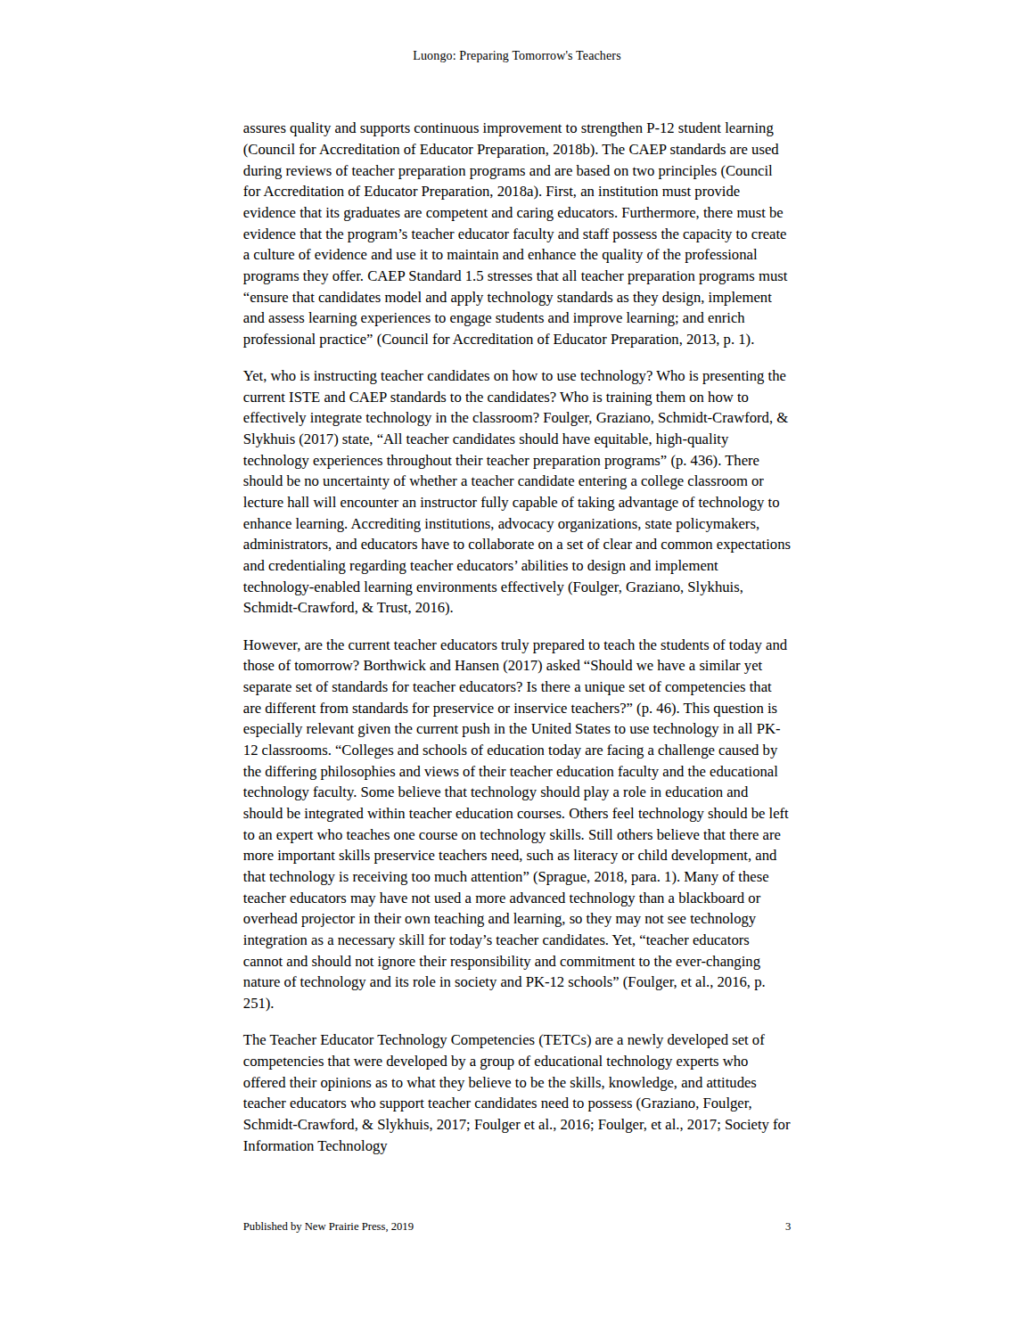Luongo: Preparing Tomorrow's Teachers
assures quality and supports continuous improvement to strengthen P-12 student learning (Council for Accreditation of Educator Preparation, 2018b). The CAEP standards are used during reviews of teacher preparation programs and are based on two principles (Council for Accreditation of Educator Preparation, 2018a). First, an institution must provide evidence that its graduates are competent and caring educators. Furthermore, there must be evidence that the program’s teacher educator faculty and staff possess the capacity to create a culture of evidence and use it to maintain and enhance the quality of the professional programs they offer. CAEP Standard 1.5 stresses that all teacher preparation programs must “ensure that candidates model and apply technology standards as they design, implement and assess learning experiences to engage students and improve learning; and enrich professional practice” (Council for Accreditation of Educator Preparation, 2013, p. 1).
Yet, who is instructing teacher candidates on how to use technology? Who is presenting the current ISTE and CAEP standards to the candidates? Who is training them on how to effectively integrate technology in the classroom? Foulger, Graziano, Schmidt-Crawford, & Slykhuis (2017) state, “All teacher candidates should have equitable, high-quality technology experiences throughout their teacher preparation programs” (p. 436). There should be no uncertainty of whether a teacher candidate entering a college classroom or lecture hall will encounter an instructor fully capable of taking advantage of technology to enhance learning. Accrediting institutions, advocacy organizations, state policymakers, administrators, and educators have to collaborate on a set of clear and common expectations and credentialing regarding teacher educators’ abilities to design and implement technology-enabled learning environments effectively (Foulger, Graziano, Slykhuis, Schmidt-Crawford, & Trust, 2016).
However, are the current teacher educators truly prepared to teach the students of today and those of tomorrow? Borthwick and Hansen (2017) asked “Should we have a similar yet separate set of standards for teacher educators? Is there a unique set of competencies that are different from standards for preservice or inservice teachers?” (p. 46). This question is especially relevant given the current push in the United States to use technology in all PK-12 classrooms. “Colleges and schools of education today are facing a challenge caused by the differing philosophies and views of their teacher education faculty and the educational technology faculty. Some believe that technology should play a role in education and should be integrated within teacher education courses. Others feel technology should be left to an expert who teaches one course on technology skills. Still others believe that there are more important skills preservice teachers need, such as literacy or child development, and that technology is receiving too much attention” (Sprague, 2018, para. 1). Many of these teacher educators may have not used a more advanced technology than a blackboard or overhead projector in their own teaching and learning, so they may not see technology integration as a necessary skill for today’s teacher candidates. Yet, “teacher educators cannot and should not ignore their responsibility and commitment to the ever-changing nature of technology and its role in society and PK-12 schools” (Foulger, et al., 2016, p. 251).
The Teacher Educator Technology Competencies (TETCs) are a newly developed set of competencies that were developed by a group of educational technology experts who offered their opinions as to what they believe to be the skills, knowledge, and attitudes teacher educators who support teacher candidates need to possess (Graziano, Foulger, Schmidt-Crawford, & Slykhuis, 2017; Foulger et al., 2016; Foulger, et al., 2017; Society for Information Technology
Published by New Prairie Press, 2019
3